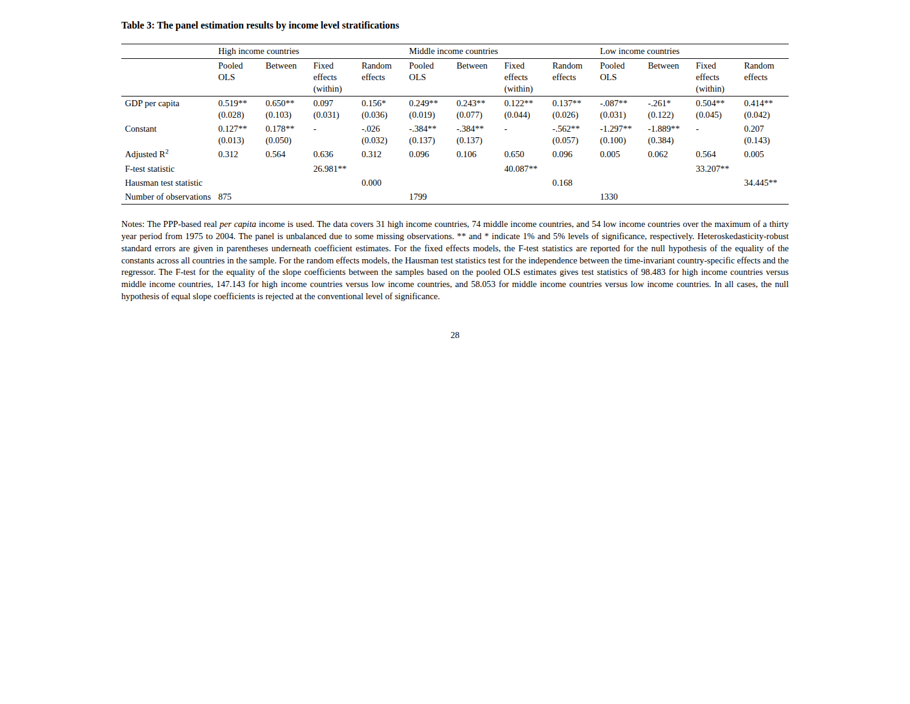Table 3: The panel estimation results by income level stratifications
| | High income countries | Middle income countries | Low income countries |
| | Pooled OLS | Between | Fixed effects (within) | Random effects | Pooled OLS | Between | Fixed effects (within) | Random effects | Pooled OLS | Between | Fixed effects (within) | Random effects |
| GDP per capita | 0.519** (0.028) | 0.650** (0.103) | 0.097 (0.031) | 0.156* (0.036) | 0.249** (0.019) | 0.243** (0.077) | 0.122** (0.044) | 0.137** (0.026) | -.087** (0.031) | -.261* (0.122) | 0.504** (0.045) | 0.414** (0.042) |
| Constant | 0.127** (0.013) | 0.178** (0.050) | - | -.026 (0.032) | -.384** (0.137) | -.384** (0.137) | - | -.562** (0.057) | -1.297** (0.100) | -1.889** (0.384) | - | 0.207 (0.143) |
| Adjusted R 2 | 0.312 | 0.564 | 0.636 | 0.312 | 0.096 | 0.106 | 0.650 | 0.096 | 0.005 | 0.062 | 0.564 | 0.005 |
| F-test statistic | | | 26.981** | | | | 40.087** | | | | 33.207** | |
| Hausman test statistic | | | | 0.000 | | | | 0.168 | | | | 34.445** |
| Number of observations | 875 | | | | 1799 | | | | 1330 | | | |
Notes: The PPP-based real per capita income is used. The data covers 31 high income countries, 74 middle income countries, and 54 low income countries over the maximum of a thirty year period from 1975 to 2004. The panel is unbalanced due to some missing observations. ** and * indicate 1% and 5% levels of significance, respectively. Heteroskedasticity-robust standard errors are given in parentheses underneath coefficient estimates. For the fixed effects models, the F-test statistics are reported for the null hypothesis of the equality of the constants across all countries in the sample. For the random effects models, the Hausman test statistics test for the independence between the time-invariant country-specific effects and the regressor. The F-test for the equality of the slope coefficients between the samples based on the pooled OLS estimates gives test statistics of 98.483 for high income countries versus middle income countries, 147.143 for high income countries versus low income countries, and 58.053 for middle income countries versus low income countries. In all cases, the null hypothesis of equal slope coefficients is rejected at the conventional level of significance.
28